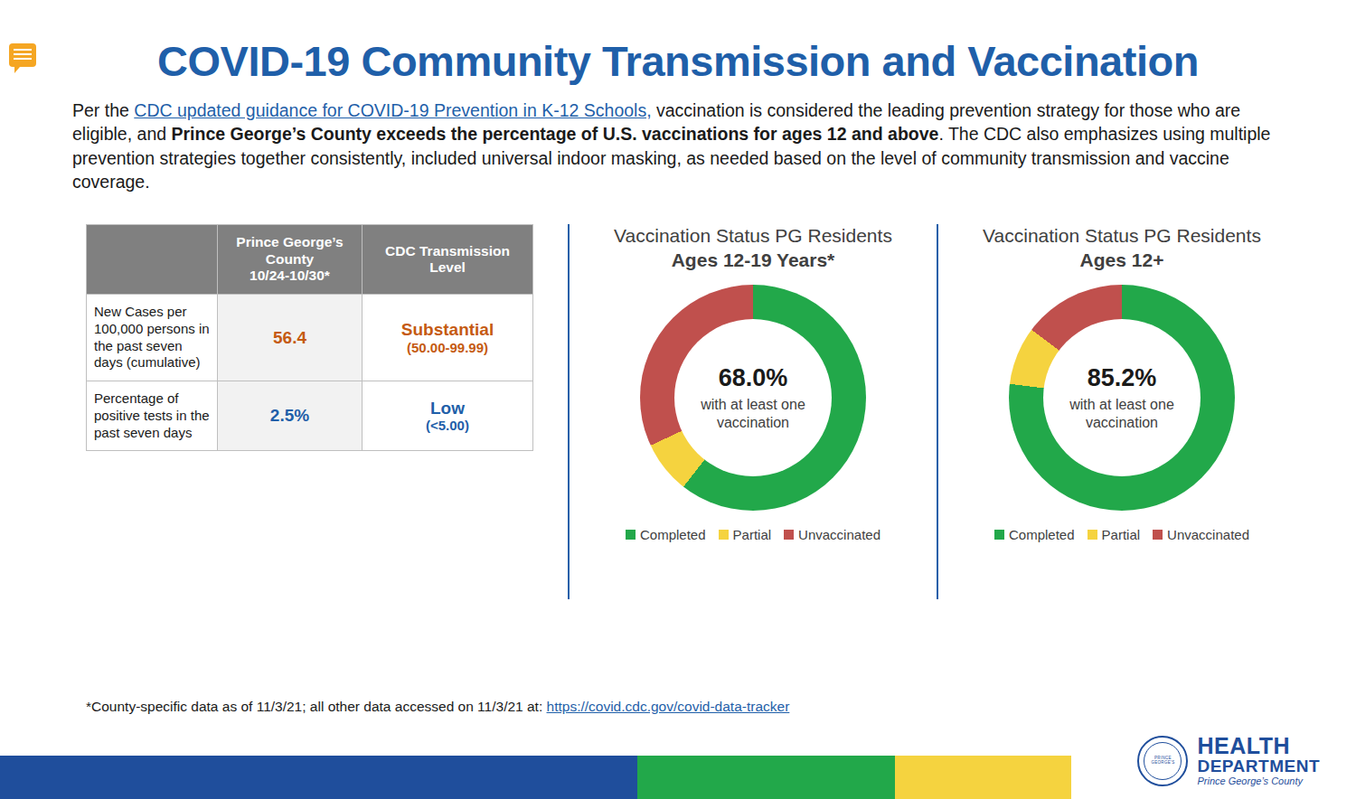COVID-19 Community Transmission and Vaccination
Per the CDC updated guidance for COVID-19 Prevention in K-12 Schools, vaccination is considered the leading prevention strategy for those who are eligible, and Prince George’s County exceeds the percentage of U.S. vaccinations for ages 12 and above. The CDC also emphasizes using multiple prevention strategies together consistently, included universal indoor masking, as needed based on the level of community transmission and vaccine coverage.
| | Prince George’s County 10/24-10/30* | CDC Transmission Level |
| --- | --- | --- |
| New Cases per 100,000 persons in the past seven days (cumulative) | 56.4 | Substantial (50.00-99.99) |
| Percentage of positive tests in the past seven days | 2.5% | Low (<5.00) |
Vaccination Status PG Residents
Ages 12-19 Years*
68.0% with at least one vaccination
Completed Partial Unvaccinated
Vaccination Status PG Residents
Ages 12+
85.2% with at least one vaccination
Completed Partial Unvaccinated
*County-specific data as of 11/3/21; all other data accessed on 11/3/21 at: https://covid.cdc.gov/covid-data-tracker
HEALTH DEPARTMENT Prince George’s County